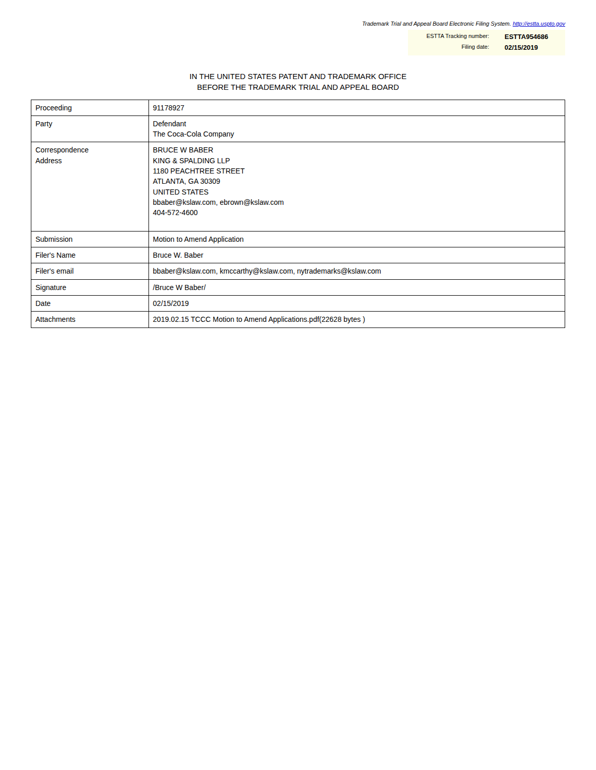Trademark Trial and Appeal Board Electronic Filing System. http://estta.uspto.gov
ESTTA Tracking number: ESTTA954686
Filing date: 02/15/2019
IN THE UNITED STATES PATENT AND TRADEMARK OFFICE
BEFORE THE TRADEMARK TRIAL AND APPEAL BOARD
| Proceeding | 91178927 |
| Party | Defendant The Coca-Cola Company |
| Correspondence Address | BRUCE W BABER KING & SPALDING LLP 1180 PEACHTREE STREET ATLANTA, GA 30309 UNITED STATES bbaber@kslaw.com, ebrown@kslaw.com 404-572-4600 |
| Submission | Motion to Amend Application |
| Filer's Name | Bruce W. Baber |
| Filer's email | bbaber@kslaw.com, kmccarthy@kslaw.com, nytrademarks@kslaw.com |
| Signature | /Bruce W Baber/ |
| Date | 02/15/2019 |
| Attachments | 2019.02.15 TCCC Motion to Amend Applications.pdf(22628 bytes ) |